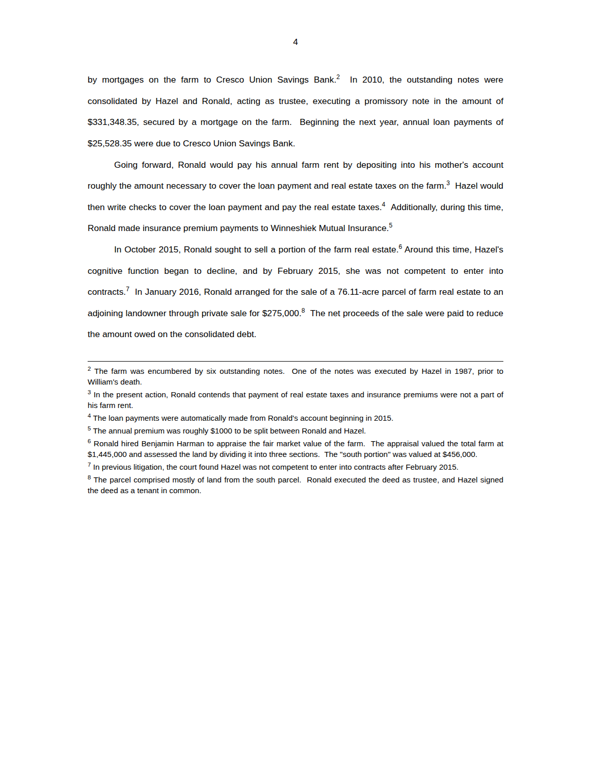4
by mortgages on the farm to Cresco Union Savings Bank.2 In 2010, the outstanding notes were consolidated by Hazel and Ronald, acting as trustee, executing a promissory note in the amount of $331,348.35, secured by a mortgage on the farm. Beginning the next year, annual loan payments of $25,528.35 were due to Cresco Union Savings Bank.
Going forward, Ronald would pay his annual farm rent by depositing into his mother's account roughly the amount necessary to cover the loan payment and real estate taxes on the farm.3 Hazel would then write checks to cover the loan payment and pay the real estate taxes.4 Additionally, during this time, Ronald made insurance premium payments to Winneshiek Mutual Insurance.5
In October 2015, Ronald sought to sell a portion of the farm real estate.6 Around this time, Hazel's cognitive function began to decline, and by February 2015, she was not competent to enter into contracts.7 In January 2016, Ronald arranged for the sale of a 76.11-acre parcel of farm real estate to an adjoining landowner through private sale for $275,000.8 The net proceeds of the sale were paid to reduce the amount owed on the consolidated debt.
2 The farm was encumbered by six outstanding notes. One of the notes was executed by Hazel in 1987, prior to William's death.
3 In the present action, Ronald contends that payment of real estate taxes and insurance premiums were not a part of his farm rent.
4 The loan payments were automatically made from Ronald's account beginning in 2015.
5 The annual premium was roughly $1000 to be split between Ronald and Hazel.
6 Ronald hired Benjamin Harman to appraise the fair market value of the farm. The appraisal valued the total farm at $1,445,000 and assessed the land by dividing it into three sections. The "south portion" was valued at $456,000.
7 In previous litigation, the court found Hazel was not competent to enter into contracts after February 2015.
8 The parcel comprised mostly of land from the south parcel. Ronald executed the deed as trustee, and Hazel signed the deed as a tenant in common.